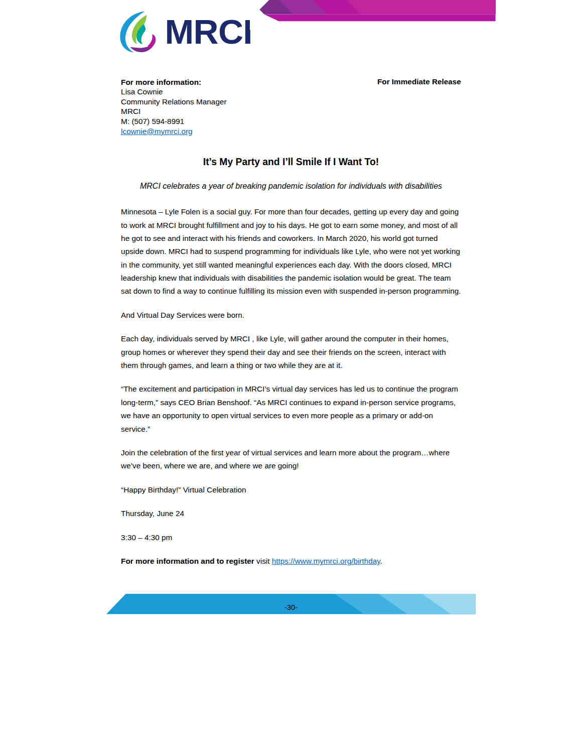MRCI
For more information:
Lisa Cownie
Community Relations Manager
MRCI
M: (507) 594-8991
lcownie@mymrci.org
For Immediate Release
It’s My Party and I’ll Smile If I Want To!
MRCI celebrates a year of breaking pandemic isolation for individuals with disabilities
Minnesota – Lyle Folen is a social guy. For more than four decades, getting up every day and going to work at MRCI brought fulfillment and joy to his days. He got to earn some money, and most of all he got to see and interact with his friends and coworkers. In March 2020, his world got turned upside down. MRCI had to suspend programming for individuals like Lyle, who were not yet working in the community, yet still wanted meaningful experiences each day. With the doors closed, MRCI leadership knew that individuals with disabilities the pandemic isolation would be great. The team sat down to find a way to continue fulfilling its mission even with suspended in-person programming.
And Virtual Day Services were born.
Each day, individuals served by MRCI , like Lyle, will gather around the computer in their homes, group homes or wherever they spend their day and see their friends on the screen, interact with them through games, and learn a thing or two while they are at it.
“The excitement and participation in MRCI’s virtual day services has led us to continue the program long-term,” says CEO Brian Benshoof. “As MRCI continues to expand in-person service programs, we have an opportunity to open virtual services to even more people as a primary or add-on service.”
Join the celebration of the first year of virtual services and learn more about the program…where we’ve been, where we are, and where we are going!
“Happy Birthday!” Virtual Celebration
Thursday, June 24
3:30 – 4:30 pm
For more information and to register visit https://www.mymrci.org/birthday.
-30-